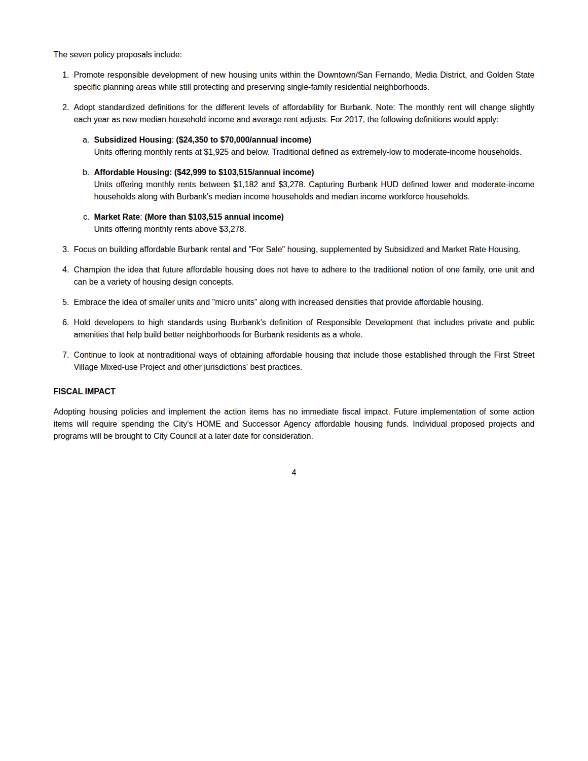The seven policy proposals include:
Promote responsible development of new housing units within the Downtown/San Fernando, Media District, and Golden State specific planning areas while still protecting and preserving single-family residential neighborhoods.
Adopt standardized definitions for the different levels of affordability for Burbank. Note: The monthly rent will change slightly each year as new median household income and average rent adjusts. For 2017, the following definitions would apply:
Subsidized Housing: ($24,350 to $70,000/annual income)
Units offering monthly rents at $1,925 and below. Traditional defined as extremely-low to moderate-income households.
Affordable Housing: ($42,999 to $103,515/annual income)
Units offering monthly rents between $1,182 and $3,278. Capturing Burbank HUD defined lower and moderate-income households along with Burbank's median income households and median income workforce households.
Market Rate: (More than $103,515 annual income)
Units offering monthly rents above $3,278.
Focus on building affordable Burbank rental and "For Sale" housing, supplemented by Subsidized and Market Rate Housing.
Champion the idea that future affordable housing does not have to adhere to the traditional notion of one family, one unit and can be a variety of housing design concepts.
Embrace the idea of smaller units and "micro units" along with increased densities that provide affordable housing.
Hold developers to high standards using Burbank's definition of Responsible Development that includes private and public amenities that help build better neighborhoods for Burbank residents as a whole.
Continue to look at nontraditional ways of obtaining affordable housing that include those established through the First Street Village Mixed-use Project and other jurisdictions' best practices.
FISCAL IMPACT
Adopting housing policies and implement the action items has no immediate fiscal impact. Future implementation of some action items will require spending the City's HOME and Successor Agency affordable housing funds. Individual proposed projects and programs will be brought to City Council at a later date for consideration.
4